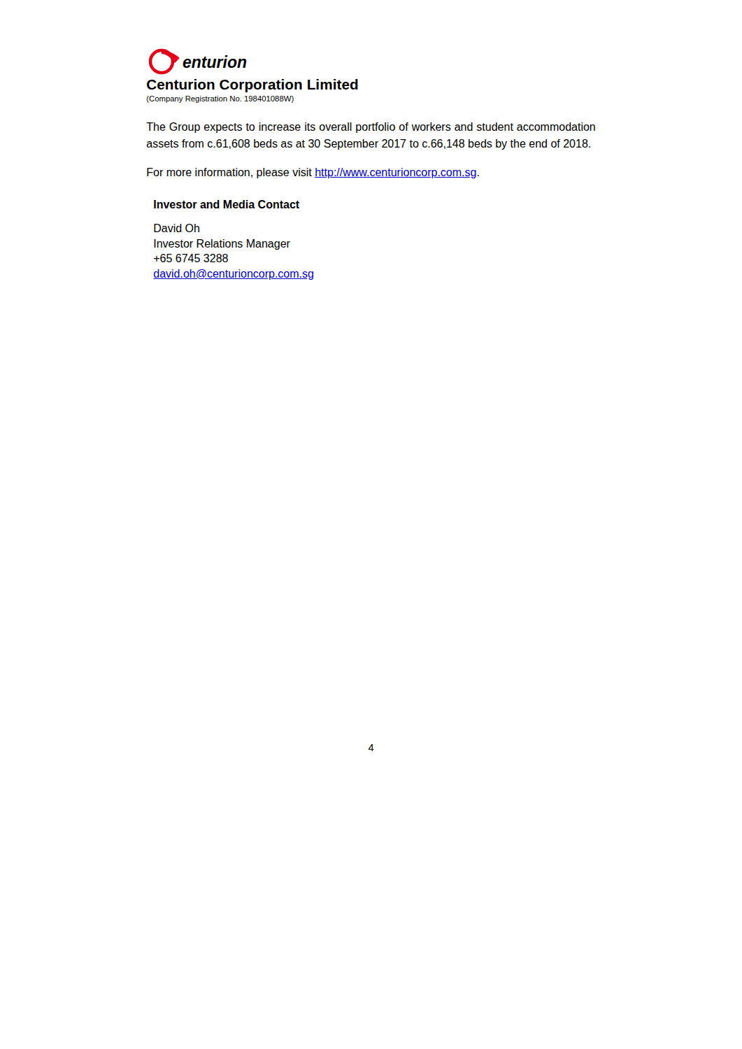enturion
Centurion Corporation Limited
(Company Registration No. 198401088W)
The Group expects to increase its overall portfolio of workers and student accommodation assets from c.61,608 beds as at 30 September 2017 to c.66,148 beds by the end of 2018.
For more information, please visit http://www.centurioncorp.com.sg.
Investor and Media Contact
David Oh
Investor Relations Manager
+65 6745 3288
david.oh@centurioncorp.com.sg
4